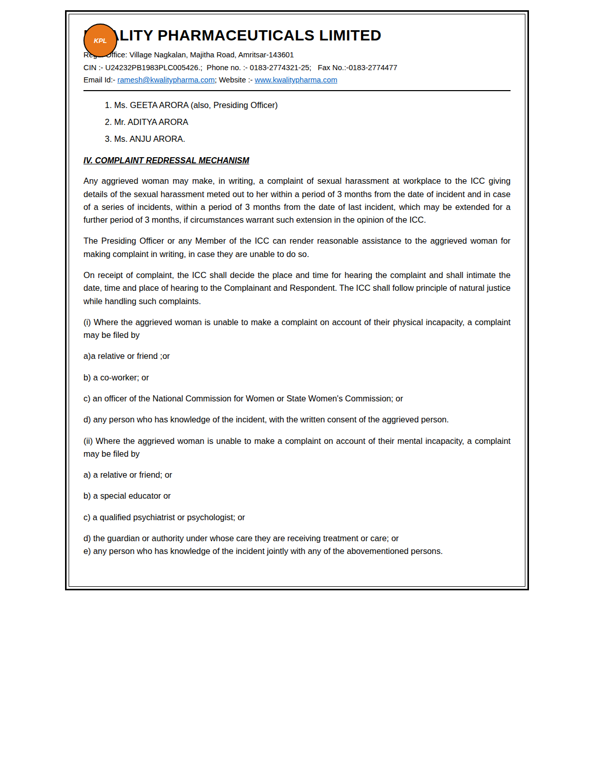KPL
KWALITY PHARMACEUTICALS LIMITED
Regd. Office: Village Nagkalan, Majitha Road, Amritsar-143601
CIN :- U24232PB1983PLC005426.; Phone no. :- 0183-2774321-25; Fax No.:-0183-2774477
Email Id:- ramesh@kwalitypharma.com; Website :- www.kwalitypharma.com
Ms. GEETA ARORA (also, Presiding Officer)
Mr. ADITYA ARORA
Ms. ANJU ARORA.
IV. COMPLAINT REDRESSAL MECHANISM
Any aggrieved woman may make, in writing, a complaint of sexual harassment at workplace to the ICC giving details of the sexual harassment meted out to her within a period of 3 months from the date of incident and in case of a series of incidents, within a period of 3 months from the date of last incident, which may be extended for a further period of 3 months, if circumstances warrant such extension in the opinion of the ICC.
The Presiding Officer or any Member of the ICC can render reasonable assistance to the aggrieved woman for making complaint in writing, in case they are unable to do so.
On receipt of complaint, the ICC shall decide the place and time for hearing the complaint and shall intimate the date, time and place of hearing to the Complainant and Respondent. The ICC shall follow principle of natural justice while handling such complaints.
(i) Where the aggrieved woman is unable to make a complaint on account of their physical incapacity, a complaint may be filed by
a)a relative or friend ;or
b) a co-worker; or
c) an officer of the National Commission for Women or State Women's Commission; or
d) any person who has knowledge of the incident, with the written consent of the aggrieved person.
(ii) Where the aggrieved woman is unable to make a complaint on account of their mental incapacity, a complaint may be filed by
a) a relative or friend; or
b) a special educator or
c) a qualified psychiatrist or psychologist; or
d) the guardian or authority under whose care they are receiving treatment or care; or
e) any person who has knowledge of the incident jointly with any of the abovementioned persons.